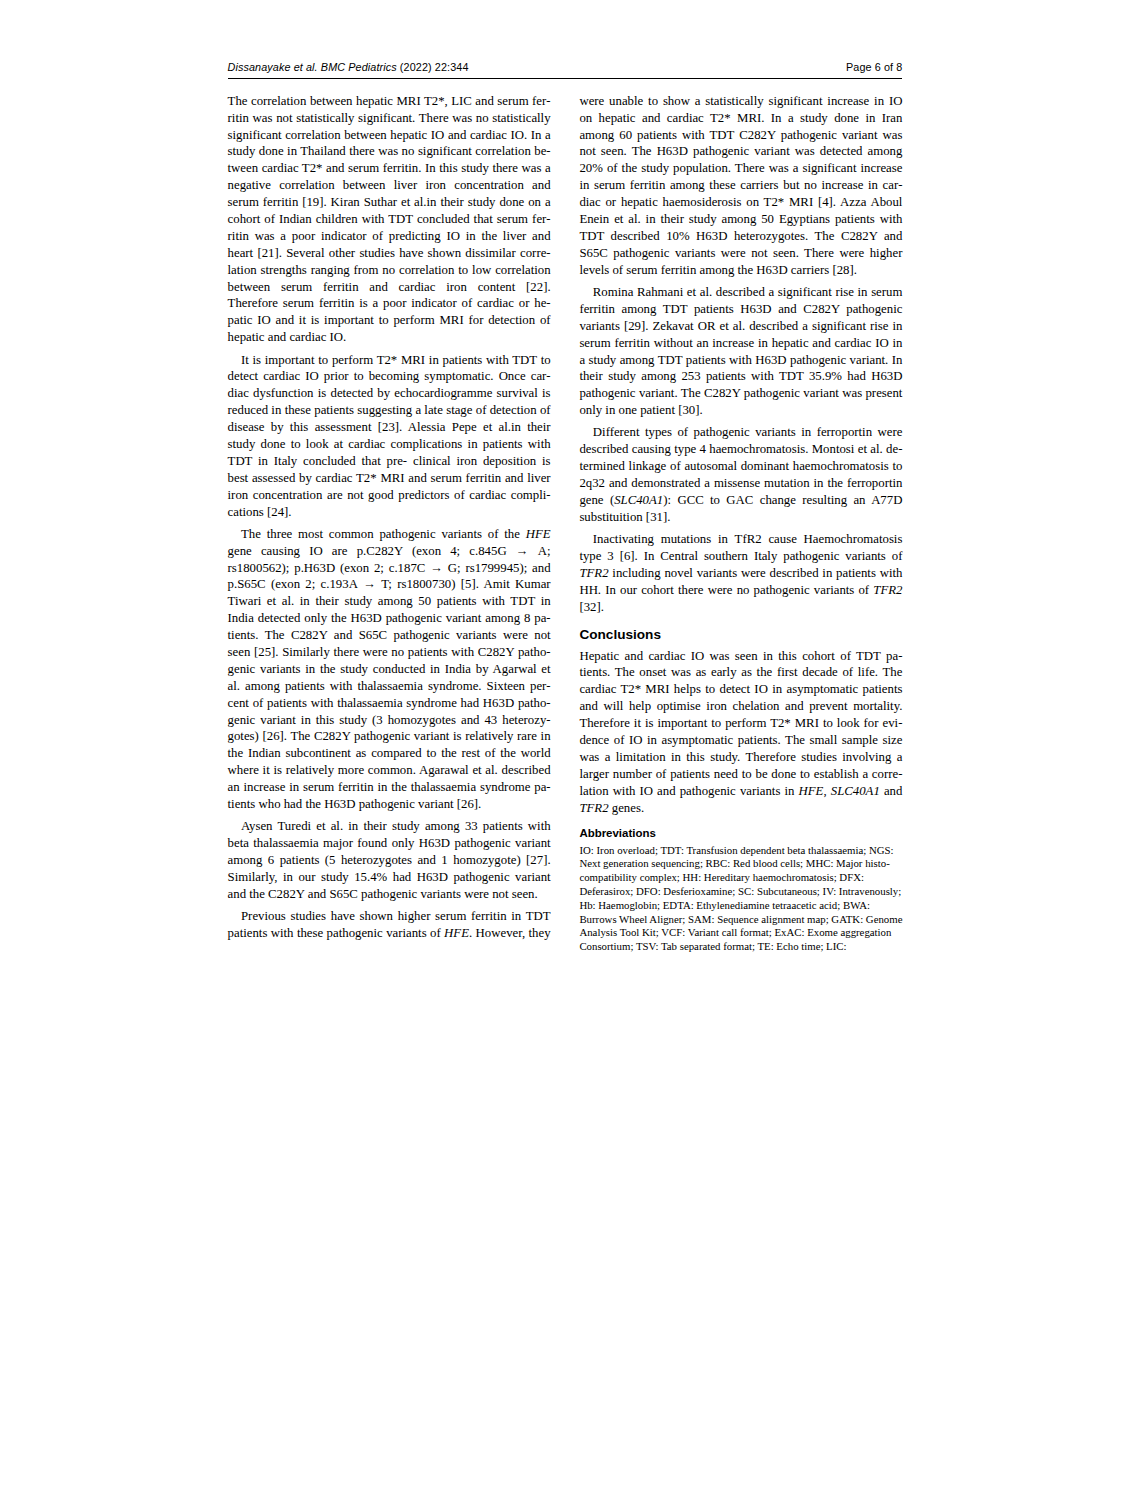Dissanayake et al. BMC Pediatrics (2022) 22:344
Page 6 of 8
The correlation between hepatic MRI T2*, LIC and serum ferritin was not statistically significant. There was no statistically significant correlation between hepatic IO and cardiac IO. In a study done in Thailand there was no significant correlation between cardiac T2* and serum ferritin. In this study there was a negative correlation between liver iron concentration and serum ferritin [19]. Kiran Suthar et al.in their study done on a cohort of Indian children with TDT concluded that serum ferritin was a poor indicator of predicting IO in the liver and heart [21]. Several other studies have shown dissimilar correlation strengths ranging from no correlation to low correlation between serum ferritin and cardiac iron content [22]. Therefore serum ferritin is a poor indicator of cardiac or hepatic IO and it is important to perform MRI for detection of hepatic and cardiac IO.
It is important to perform T2* MRI in patients with TDT to detect cardiac IO prior to becoming symptomatic. Once cardiac dysfunction is detected by echocardiogramme survival is reduced in these patients suggesting a late stage of detection of disease by this assessment [23]. Alessia Pepe et al.in their study done to look at cardiac complications in patients with TDT in Italy concluded that pre- clinical iron deposition is best assessed by cardiac T2* MRI and serum ferritin and liver iron concentration are not good predictors of cardiac complications [24].
The three most common pathogenic variants of the HFE gene causing IO are p.C282Y (exon 4; c.845G → A; rs1800562); p.H63D (exon 2; c.187C → G; rs1799945); and p.S65C (exon 2; c.193A → T; rs1800730) [5]. Amit Kumar Tiwari et al. in their study among 50 patients with TDT in India detected only the H63D pathogenic variant among 8 patients. The C282Y and S65C pathogenic variants were not seen [25]. Similarly there were no patients with C282Y pathogenic variants in the study conducted in India by Agarwal et al. among patients with thalassaemia syndrome. Sixteen percent of patients with thalassaemia syndrome had H63D pathogenic variant in this study (3 homozygotes and 43 heterozygotes) [26]. The C282Y pathogenic variant is relatively rare in the Indian subcontinent as compared to the rest of the world where it is relatively more common. Agarawal et al. described an increase in serum ferritin in the thalassaemia syndrome patients who had the H63D pathogenic variant [26].
Aysen Turedi et al. in their study among 33 patients with beta thalassaemia major found only H63D pathogenic variant among 6 patients (5 heterozygotes and 1 homozygote) [27]. Similarly, in our study 15.4% had H63D pathogenic variant and the C282Y and S65C pathogenic variants were not seen.
Previous studies have shown higher serum ferritin in TDT patients with these pathogenic variants of HFE. However, they were unable to show a statistically significant increase in IO on hepatic and cardiac T2* MRI. In a study done in Iran among 60 patients with TDT C282Y pathogenic variant was not seen. The H63D pathogenic variant was detected among 20% of the study population. There was a significant increase in serum ferritin among these carriers but no increase in cardiac or hepatic haemosiderosis on T2* MRI [4]. Azza Aboul Enein et al. in their study among 50 Egyptians patients with TDT described 10% H63D heterozygotes. The C282Y and S65C pathogenic variants were not seen. There were higher levels of serum ferritin among the H63D carriers [28].
Romina Rahmani et al. described a significant rise in serum ferritin among TDT patients H63D and C282Y pathogenic variants [29]. Zekavat OR et al. described a significant rise in serum ferritin without an increase in hepatic and cardiac IO in a study among TDT patients with H63D pathogenic variant. In their study among 253 patients with TDT 35.9% had H63D pathogenic variant. The C282Y pathogenic variant was present only in one patient [30].
Different types of pathogenic variants in ferroportin were described causing type 4 haemochromatosis. Montosi et al. determined linkage of autosomal dominant haemochromatosis to 2q32 and demonstrated a missense mutation in the ferroportin gene (SLC40A1): GCC to GAC change resulting an A77D substituition [31].
Inactivating mutations in TfR2 cause Haemochromatosis type 3 [6]. In Central southern Italy pathogenic variants of TFR2 including novel variants were described in patients with HH. In our cohort there were no pathogenic variants of TFR2 [32].
Conclusions
Hepatic and cardiac IO was seen in this cohort of TDT patients. The onset was as early as the first decade of life. The cardiac T2* MRI helps to detect IO in asymptomatic patients and will help optimise iron chelation and prevent mortality. Therefore it is important to perform T2* MRI to look for evidence of IO in asymptomatic patients. The small sample size was a limitation in this study. Therefore studies involving a larger number of patients need to be done to establish a correlation with IO and pathogenic variants in HFE, SLC40A1 and TFR2 genes.
Abbreviations
IO: Iron overload; TDT: Transfusion dependent beta thalassaemia; NGS: Next generation sequencing; RBC: Red blood cells; MHC: Major histocompatibility complex; HH: Hereditary haemochromatosis; DFX: Deferasirox; DFO: Desferioxamine; SC: Subcutaneous; IV: Intravenously; Hb: Haemoglobin; EDTA: Ethylenediamine tetraacetic acid; BWA: Burrows Wheel Aligner; SAM: Sequence alignment map; GATK: Genome Analysis Tool Kit; VCF: Variant call format; ExAC: Exome aggregation Consortium; TSV: Tab separated format; TE: Echo time; LIC: